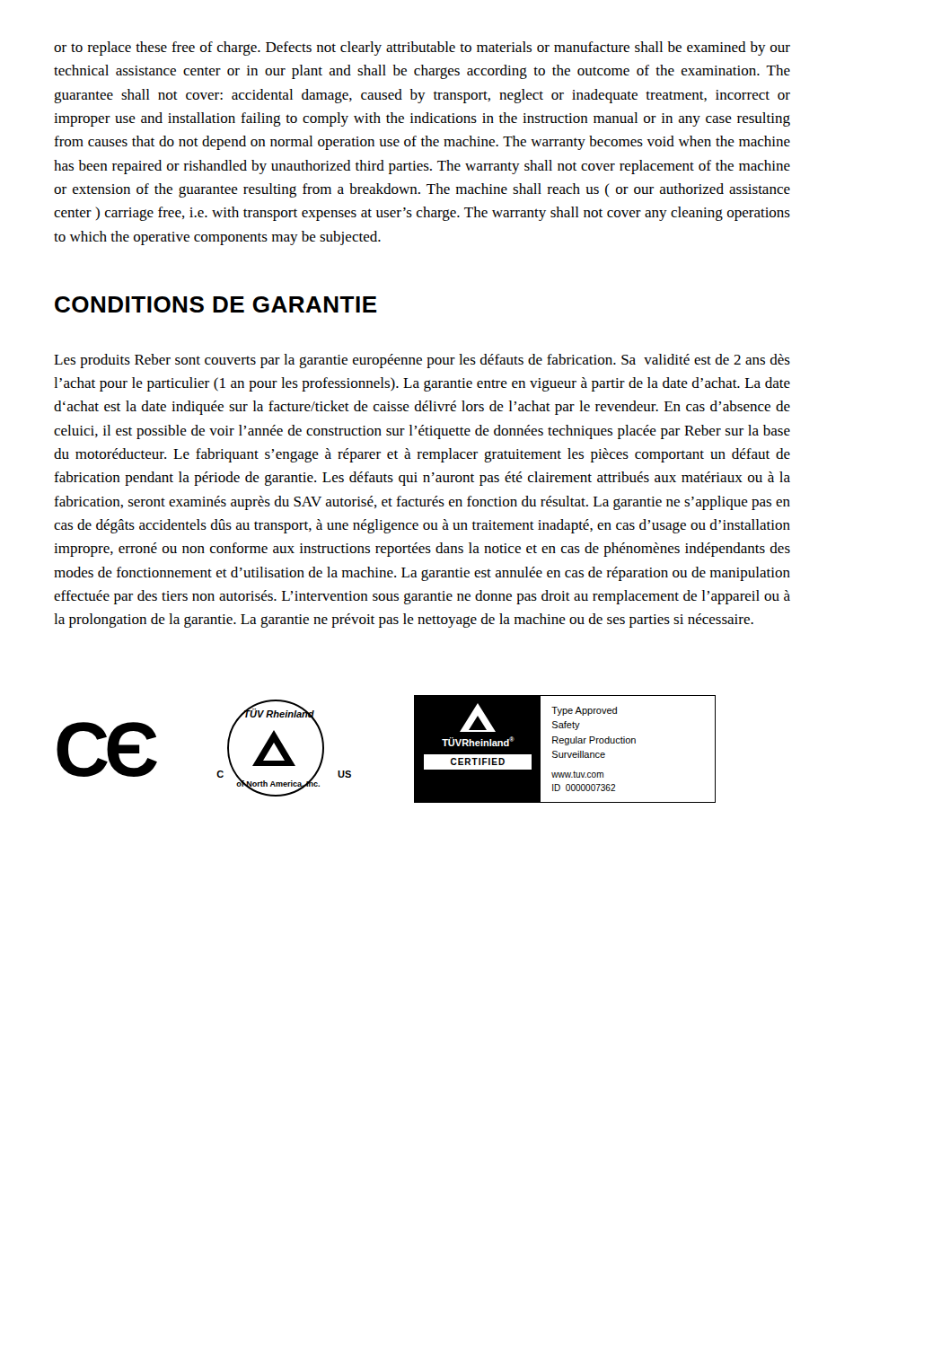or to replace these free of charge. Defects not clearly attributable to materials or manufacture shall be examined by our technical assistance center or in our plant and shall be charges according to the outcome of the examination. The guarantee shall not cover: accidental damage, caused by transport, neglect or inadequate treatment, incorrect or improper use and installation failing to comply with the indications in the instruction manual or in any case resulting from causes that do not depend on normal operation use of the machine. The warranty becomes void when the machine has been repaired or rishandled by unauthorized third parties. The warranty shall not cover replacement of the machine or extension of the guarantee resulting from a breakdown. The machine shall reach us ( or our authorized assistance center ) carriage free, i.e. with transport expenses at user’s charge. The warranty shall not cover any cleaning operations to which the operative components may be subjected.
CONDITIONS DE GARANTIE
Les produits Reber sont couverts par la garantie européenne pour les défauts de fabrication. Sa validité est de 2 ans dès l’achat pour le particulier (1 an pour les professionnels). La garantie entre en vigueur à partir de la date d’achat. La date d‘achat est la date indiquée sur la facture/ticket de caisse délivré lors de l’achat par le revendeur. En cas d’absence de celuici, il est possible de voir l’année de construction sur l’étiquette de données techniques placée par Reber sur la base du motoréducteur. Le fabriquant s’engage à réparer et à remplacer gratuitement les pièces comportant un défaut de fabrication pendant la période de garantie. Les défauts qui n’auront pas été clairement attribués aux matériaux ou à la fabrication, seront examinés auprès du SAV autorisé, et facturés en fonction du résultat. La garantie ne s’applique pas en cas de dégâts accidentels dûs au transport, à une négligence ou à un traitement inadapté, en cas d’usage ou d’installation impropre, erroné ou non conforme aux instructions reportées dans la notice et en cas de phénomènes indépendants des modes de fonctionnement et d’utilisation de la machine. La garantie est annulée en cas de réparation ou de manipulation effectuée par des tiers non autorisés. L’intervention sous garantie ne donne pas droit au remplacement de l’appareil ou à la prolongation de la garantie. La garantie ne prévoit pas le nettoyage de la machine ou de ses parties si nécessaire.
CЄ
TÜV Rheinland
of North America, Inc.
C
US
TÜVRheinland®
CERTIFIED
Type Approved
Safety
Regular Production
Surveillance
www.tuv.com
ID 0000007362